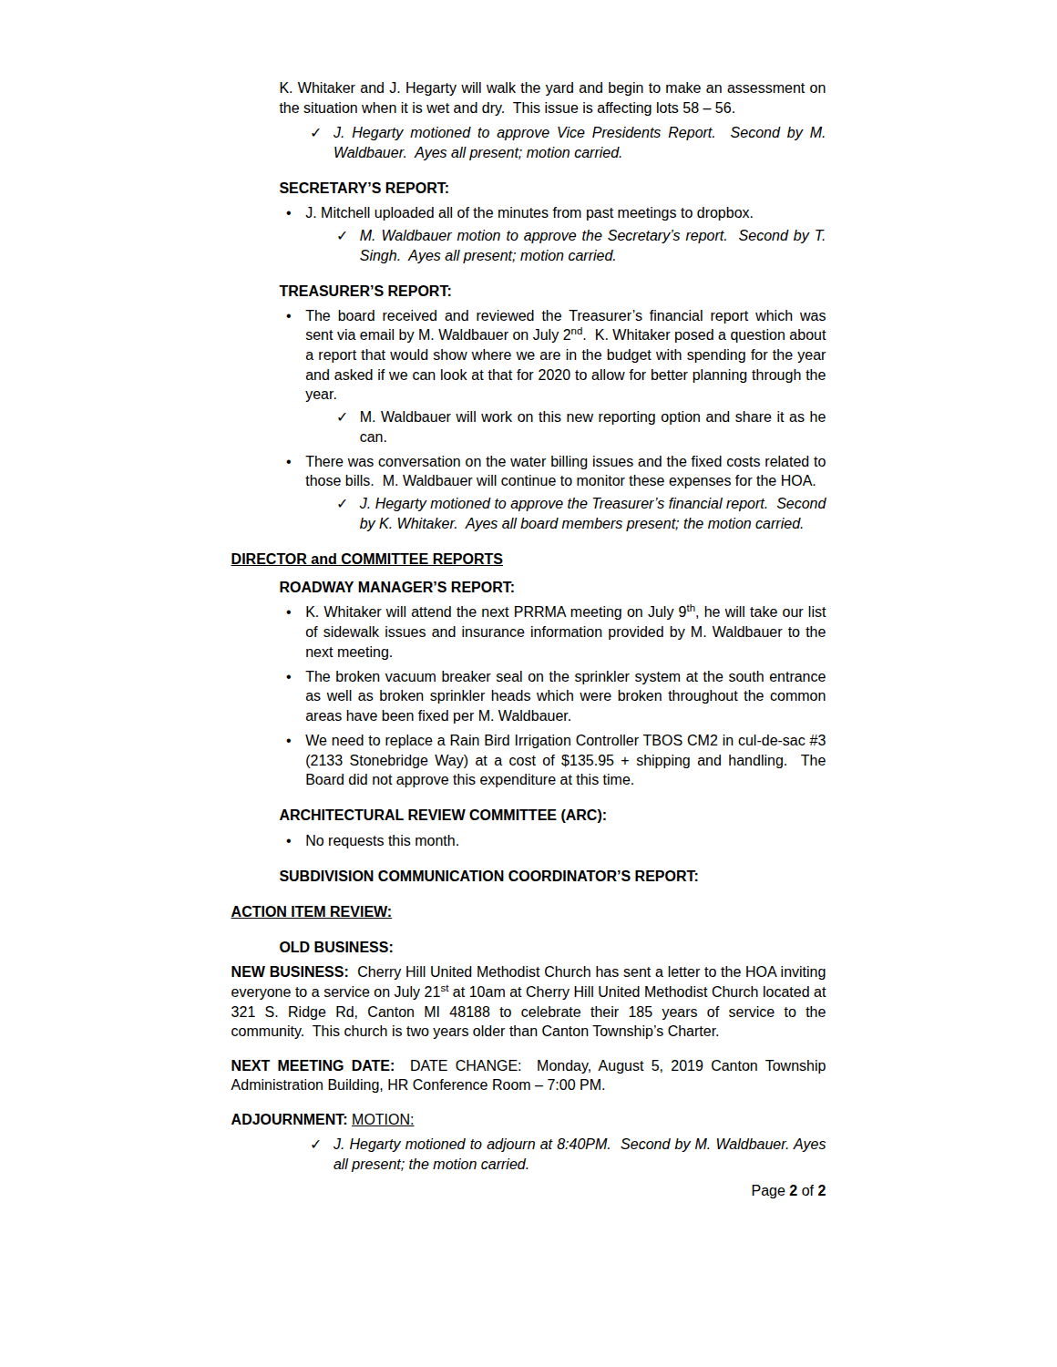K. Whitaker and J. Hegarty will walk the yard and begin to make an assessment on the situation when it is wet and dry. This issue is affecting lots 58 – 56.
J. Hegarty motioned to approve Vice Presidents Report. Second by M. Waldbauer. Ayes all present; motion carried.
SECRETARY’S REPORT:
J. Mitchell uploaded all of the minutes from past meetings to dropbox.
M. Waldbauer motion to approve the Secretary’s report. Second by T. Singh. Ayes all present; motion carried.
TREASURER’S REPORT:
The board received and reviewed the Treasurer’s financial report which was sent via email by M. Waldbauer on July 2nd. K. Whitaker posed a question about a report that would show where we are in the budget with spending for the year and asked if we can look at that for 2020 to allow for better planning through the year.
M. Waldbauer will work on this new reporting option and share it as he can.
There was conversation on the water billing issues and the fixed costs related to those bills. M. Waldbauer will continue to monitor these expenses for the HOA.
J. Hegarty motioned to approve the Treasurer’s financial report. Second by K. Whitaker. Ayes all board members present; the motion carried.
DIRECTOR and COMMITTEE REPORTS
ROADWAY MANAGER’S REPORT:
K. Whitaker will attend the next PRRMA meeting on July 9th, he will take our list of sidewalk issues and insurance information provided by M. Waldbauer to the next meeting.
The broken vacuum breaker seal on the sprinkler system at the south entrance as well as broken sprinkler heads which were broken throughout the common areas have been fixed per M. Waldbauer.
We need to replace a Rain Bird Irrigation Controller TBOS CM2 in cul-de-sac #3 (2133 Stonebridge Way) at a cost of $135.95 + shipping and handling. The Board did not approve this expenditure at this time.
ARCHITECTURAL REVIEW COMMITTEE (ARC):
No requests this month.
SUBDIVISION COMMUNICATION COORDINATOR’S REPORT:
ACTION ITEM REVIEW:
OLD BUSINESS:
NEW BUSINESS: Cherry Hill United Methodist Church has sent a letter to the HOA inviting everyone to a service on July 21st at 10am at Cherry Hill United Methodist Church located at 321 S. Ridge Rd, Canton MI 48188 to celebrate their 185 years of service to the community. This church is two years older than Canton Township’s Charter.
NEXT MEETING DATE: DATE CHANGE: Monday, August 5, 2019 Canton Township Administration Building, HR Conference Room – 7:00 PM.
ADJOURNMENT: MOTION:
J. Hegarty motioned to adjourn at 8:40PM. Second by M. Waldbauer. Ayes all present; the motion carried.
Page 2 of 2